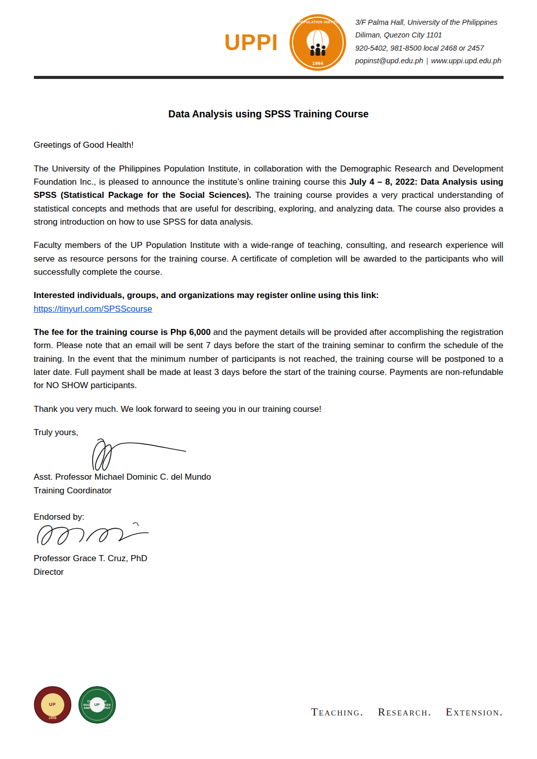UPPI
UP POPULATION INSTITUTE
1964
3/F Palma Hall, University of the Philippines
Diliman, Quezon City 1101
920-5402, 981-8500 local 2468 or 2457
popinst@upd.edu.ph|www.uppi.upd.edu.ph
Data Analysis using SPSS Training Course
Greetings of Good Health!
The University of the Philippines Population Institute, in collaboration with the Demographic Research and Development Foundation Inc., is pleased to announce the institute’s online training course this July 4 – 8, 2022: Data Analysis using SPSS (Statistical Package for the Social Sciences). The training course provides a very practical understanding of statistical concepts and methods that are useful for describing, exploring, and analyzing data. The course also provides a strong introduction on how to use SPSS for data analysis.
Faculty members of the UP Population Institute with a wide-range of teaching, consulting, and research experience will serve as resource persons for the training course. A certificate of completion will be awarded to the participants who will successfully complete the course.
Interested individuals, groups, and organizations may register online using this link:
https://tinyurl.com/SPSScourse
The fee for the training course is Php 6,000 and the payment details will be provided after accomplishing the registration form. Please note that an email will be sent 7 days before the start of the training seminar to confirm the schedule of the training. In the event that the minimum number of participants is not reached, the training course will be postponed to a later date. Full payment shall be made at least 3 days before the start of the training course. Payments are non-refundable for NO SHOW participants.
Thank you very much. We look forward to seeing you in our training course!
Truly yours,
Asst. Professor Michael Dominic C. del Mundo
Training Coordinator
Endorsed by:
Professor Grace T. Cruz, PhD
Director
UP
1908
COLLEGE OF SOCIAL SCIENCES AND PHILOSOPHY
UP
Teaching. Research. Extension.